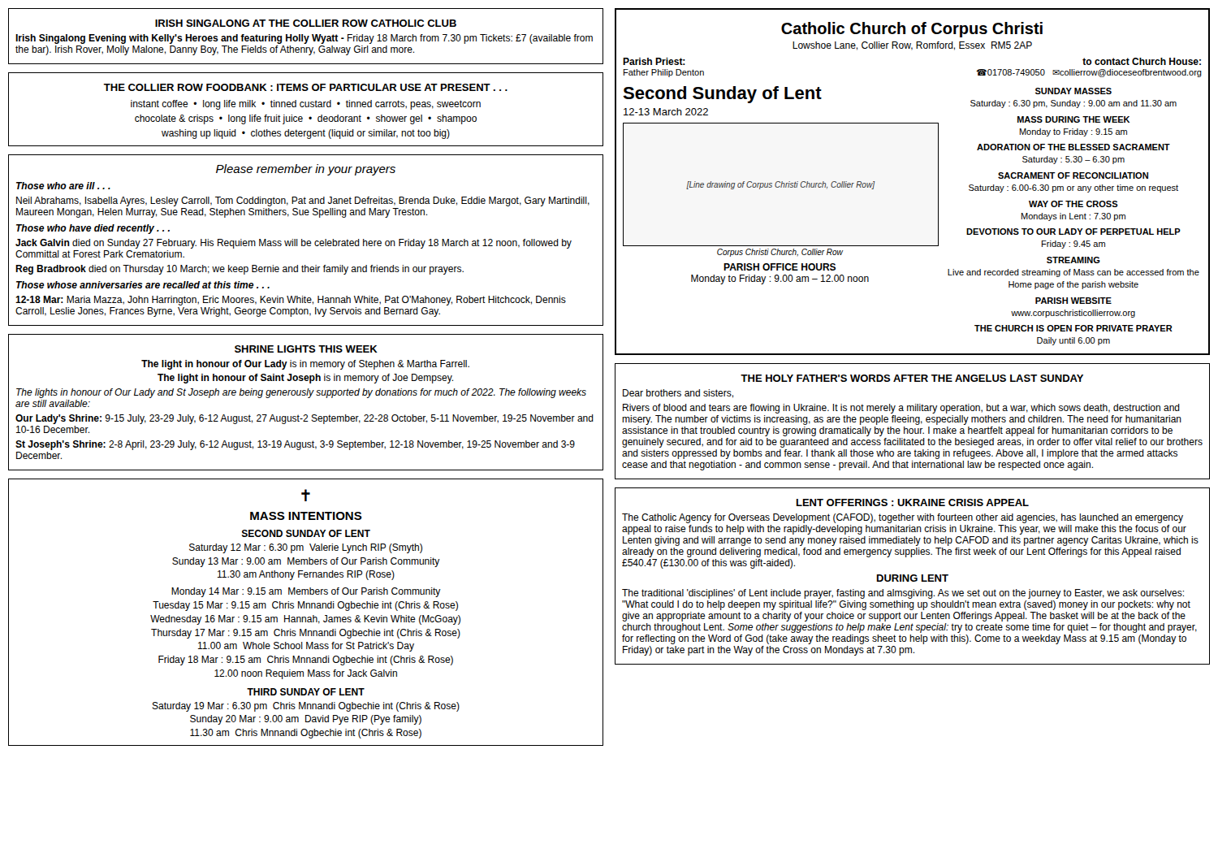Irish Singalong at the Collier Row Catholic Club
Irish Singalong Evening with Kelly's Heroes and featuring Holly Wyatt - Friday 18 March from 7.30 pm Tickets: £7 (available from the bar). Irish Rover, Molly Malone, Danny Boy, The Fields of Athenry, Galway Girl and more.
The Collier Row Foodbank : items of particular use at present . . .
instant coffee • long life milk • tinned custard • tinned carrots, peas, sweetcorn
chocolate & crisps • long life fruit juice • deodorant • shower gel • shampoo
washing up liquid • clothes detergent (liquid or similar, not too big)
Please remember in your prayers
Those who are ill . . .
Neil Abrahams, Isabella Ayres, Lesley Carroll, Tom Coddington, Pat and Janet Defreitas, Brenda Duke, Eddie Margot, Gary Martindill, Maureen Mongan, Helen Murray, Sue Read, Stephen Smithers, Sue Spelling and Mary Treston.
Those who have died recently . . .
Jack Galvin died on Sunday 27 February. His Requiem Mass will be celebrated here on Friday 18 March at 12 noon, followed by Committal at Forest Park Crematorium.
Reg Bradbrook died on Thursday 10 March; we keep Bernie and their family and friends in our prayers.
Those whose anniversaries are recalled at this time . . .
12-18 Mar: Maria Mazza, John Harrington, Eric Moores, Kevin White, Hannah White, Pat O'Mahoney, Robert Hitchcock, Dennis Carroll, Leslie Jones, Frances Byrne, Vera Wright, George Compton, Ivy Servois and Bernard Gay.
Shrine Lights This Week
The light in honour of Our Lady is in memory of Stephen & Martha Farrell.
The light in honour of Saint Joseph is in memory of Joe Dempsey.
The lights in honour of Our Lady and St Joseph are being generously supported by donations for much of 2022. The following weeks are still available:
Our Lady's Shrine: 9-15 July, 23-29 July, 6-12 August, 27 August-2 September, 22-28 October, 5-11 November, 19-25 November and 10-16 December.
St Joseph's Shrine: 2-8 April, 23-29 July, 6-12 August, 13-19 August, 3-9 September, 12-18 November, 19-25 November and 3-9 December.
✝
Mass Intentions
Second Sunday of Lent
Saturday 12 Mar : 6.30 pm Valerie Lynch RIP (Smyth)
Sunday 13 Mar : 9.00 am Members of Our Parish Community
11.30 am Anthony Fernandes RIP (Rose)
Monday 14 Mar : 9.15 am Members of Our Parish Community
Tuesday 15 Mar : 9.15 am Chris Mnnandi Ogbechie int (Chris & Rose)
Wednesday 16 Mar : 9.15 am Hannah, James & Kevin White (McGoay)
Thursday 17 Mar : 9.15 am Chris Mnnandi Ogbechie int (Chris & Rose)
11.00 am Whole School Mass for St Patrick's Day
Friday 18 Mar : 9.15 am Chris Mnnandi Ogbechie int (Chris & Rose)
12.00 noon Requiem Mass for Jack Galvin
Third Sunday of Lent
Saturday 19 Mar : 6.30 pm Chris Mnnandi Ogbechie int (Chris & Rose)
Sunday 20 Mar : 9.00 am David Pye RIP (Pye family)
11.30 am Chris Mnnandi Ogbechie int (Chris & Rose)
Catholic Church of Corpus Christi
Lowshoe Lane, Collier Row, Romford, Essex RM5 2AP
Parish Priest:
Father Philip Denton
to contact Church House:
☎01708-749050 ✉collierrow@dioceseofbrentwood.org
Second Sunday of Lent
12-13 March 2022
[Line drawing of Corpus Christi Church, Collier Row]
Corpus Christi Church, Collier Row
PARISH OFFICE HOURS
Monday to Friday : 9.00 am – 12.00 noon
Sunday Masses Saturday : 6.30 pm, Sunday : 9.00 am and 11.30 am Mass during the Week Monday to Friday : 9.15 am Adoration of the Blessed Sacrament Saturday : 5.30 – 6.30 pm Sacrament of Reconciliation Saturday : 6.00-6.30 pm or any other time on request Way of the Cross Mondays in Lent : 7.30 pm Devotions to Our Lady of Perpetual Help Friday : 9.45 am Streaming Live and recorded streaming of Mass can be accessed from the Home page of the parish website Parish Website www.corpuschristicollierrow.org The church is open for private prayer Daily until 6.00 pm
The Holy Father's Words after the Angelus last Sunday
Dear brothers and sisters,
Rivers of blood and tears are flowing in Ukraine. It is not merely a military operation, but a war, which sows death, destruction and misery. The number of victims is increasing, as are the people fleeing, especially mothers and children. The need for humanitarian assistance in that troubled country is growing dramatically by the hour. I make a heartfelt appeal for humanitarian corridors to be genuinely secured, and for aid to be guaranteed and access facilitated to the besieged areas, in order to offer vital relief to our brothers and sisters oppressed by bombs and fear. I thank all those who are taking in refugees. Above all, I implore that the armed attacks cease and that negotiation - and common sense - prevail. And that international law be respected once again.
Lent Offerings : Ukraine Crisis Appeal
The Catholic Agency for Overseas Development (CAFOD), together with fourteen other aid agencies, has launched an emergency appeal to raise funds to help with the rapidly-developing humanitarian crisis in Ukraine. This year, we will make this the focus of our Lenten giving and will arrange to send any money raised immediately to help CAFOD and its partner agency Caritas Ukraine, which is already on the ground delivering medical, food and emergency supplies. The first week of our Lent Offerings for this Appeal raised £540.47 (£130.00 of this was gift-aided).
During Lent
The traditional 'disciplines' of Lent include prayer, fasting and almsgiving. As we set out on the journey to Easter, we ask ourselves: "What could I do to help deepen my spiritual life?" Giving something up shouldn't mean extra (saved) money in our pockets: why not give an appropriate amount to a charity of your choice or support our Lenten Offerings Appeal. The basket will be at the back of the church throughout Lent. Some other suggestions to help make Lent special: try to create some time for quiet – for thought and prayer, for reflecting on the Word of God (take away the readings sheet to help with this). Come to a weekday Mass at 9.15 am (Monday to Friday) or take part in the Way of the Cross on Mondays at 7.30 pm.